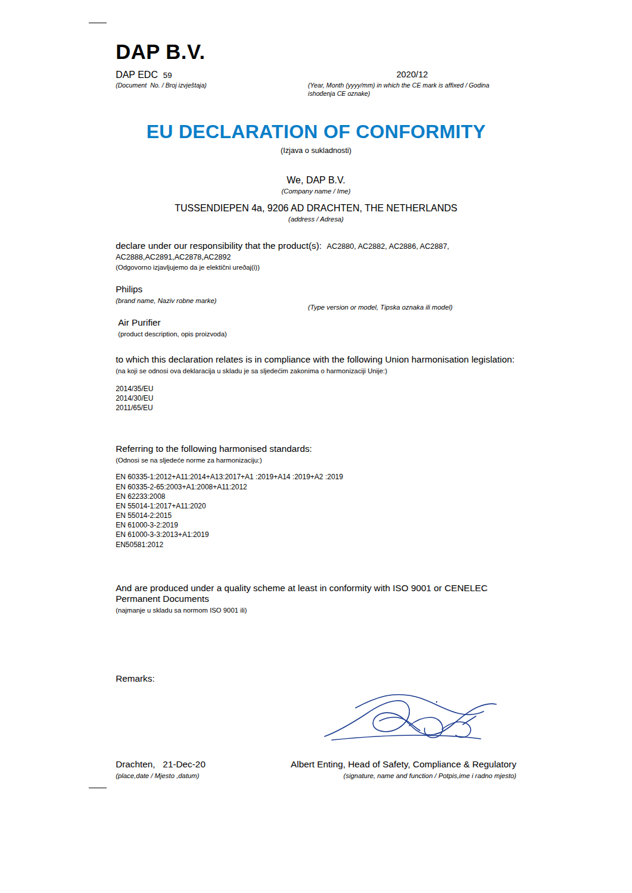DAP B.V.
DAP EDC 59
(Document No. / Broj izvještaja)
2020/12
(Year, Month (yyyy/mm) in which the CE mark is affixed / Godina ishođenja CE oznake)
EU DECLARATION OF CONFORMITY
(Izjava o sukladnosti)
We, DAP B.V.
(Company name / Ime)
TUSSENDIEPEN 4a, 9206 AD DRACHTEN, THE NETHERLANDS
(address / Adresa)
declare under our responsibility that the product(s): AC2880, AC2882, AC2886, AC2887, AC2888,AC2891,AC2878,AC2892
(Odgovorno izjavljujemo da je elektični ureðaj(i))
Philips
(brand name, Naziv robne marke)
(Type version or model, Tipska oznaka ili model)
Air Purifier
(product description, opis proizvoda)
to which this declaration relates is in compliance with the following Union harmonisation legislation:
(na koji se odnosi ova deklaracija u skladu je sa sljedećim zakonima o harmonizaciji Unije:)
2014/35/EU
2014/30/EU
2011/65/EU
Referring to the following harmonised standards:
(Odnosi se na sljedeće norme za harmonizaciju:)
EN 60335-1:2012+A11:2014+A13:2017+A1 :2019+A14 :2019+A2 :2019
EN 60335-2-65:2003+A1:2008+A11:2012
EN 62233:2008
EN 55014-1:2017+A11:2020
EN 55014-2:2015
EN 61000-3-2:2019
EN 61000-3-3:2013+A1:2019
EN50581:2012
And are produced under a quality scheme at least in conformity with ISO 9001 or CENELEC Permanent Documents
(najmanje u skladu sa normom ISO 9001 ili)
Remarks:
Drachten, 21-Dec-20
(place,date / Mjesto ,datum)
Albert Enting, Head of Safety, Compliance & Regulatory
(signature, name and function / Potpis,ime i radno mjesto)